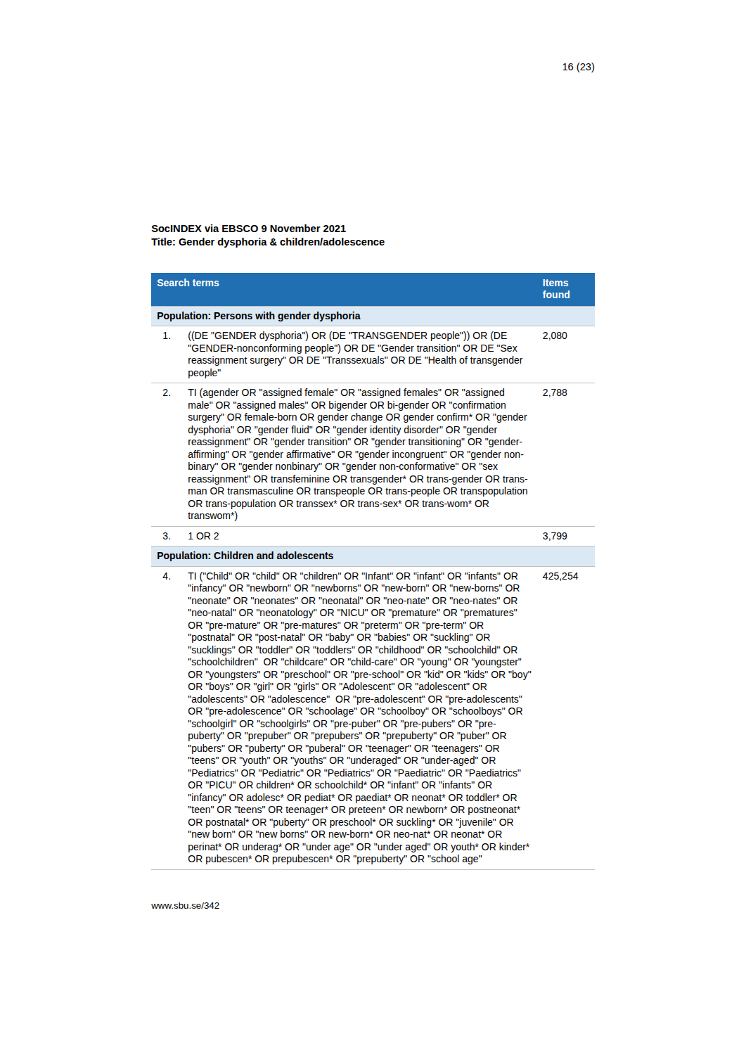16 (23)
SocINDEX via EBSCO 9 November 2021 Title: Gender dysphoria & children/adolescence
| Search terms | Items found |
| --- | --- |
| Population: Persons with gender dysphoria |
| 1. | ((DE "GENDER dysphoria") OR (DE "TRANSGENDER people")) OR (DE "GENDER-nonconforming people") OR DE "Gender transition" OR DE "Sex reassignment surgery" OR DE "Transsexuals" OR DE "Health of transgender people" | 2,080 |
| 2. | TI (agender OR "assigned female" OR "assigned females" OR "assigned male" OR "assigned males" OR bigender OR bi-gender OR "confirmation surgery" OR female-born OR gender c hange OR gender confirm* OR "gender dysphoria" OR "gender fluid" OR "gender identity disorder" OR "gender reassignment" OR "gender transition" OR "gender transitioning" OR "gender-affirming" OR "gender affirmative" OR "gender incongruent" OR "gender non-binary" OR "gender nonbinary" OR "gender non-conformative" OR "sex reassignment" OR transfeminine OR transgender* OR trans-gender OR trans-man OR transmasculine OR transpeople OR trans-people OR transpopulation OR trans-population OR transsex* OR trans-sex* OR trans-wom* OR transwom*) | 2,788 |
| 3. | 1 OR 2 | 3,799 |
| Population: Children and adolescents |
| 4. | TI ("Child" OR "child" OR "children" OR "Infant" OR "infant" OR "infants" OR "infancy" OR "newborn" OR "newborns" OR "new-born" OR "new-borns" OR "neonate" OR "neonates" OR "neonatal" OR "neo-nate" OR "neo-nates" OR "neo-natal" OR "neonatology" OR "NICU" OR "premature" OR "prematures" OR "pre-mature" OR "pre-matures" OR "preterm" OR "pre-term" OR "postnatal" OR "post-natal" OR "baby" OR "babies" OR "suckling" OR "sucklings" OR "toddler" OR "toddlers" OR "childhood" OR "schoolchild" OR "schoolchildren" OR "childcare" OR "child-care" OR "young" OR "youngster" OR "youngsters" OR "preschool" OR "pre-school" OR "kid" OR "kids" OR "boy" OR "boys" OR "girl" OR "girls" OR "Adolescent" OR "adolescent" OR "adolescents" OR "adolescence" OR "pre-adolescent" OR "pre-adolescents" OR "pre-adolescence" OR "schoolage" OR "schoolboy" OR "schoolboys" OR "schoolgirl" OR "schoolgirls" OR "pre-puber" OR "pre-pubers" OR "pre-puberty" OR "prepuber" OR "prepubers" OR "prepuberty" OR "puber" OR "pubers" OR "puberty" OR "puberal" OR "teenager" OR "teenagers" OR "teens" OR "youth" OR "youths" OR "underaged" OR "under-aged" OR "Pediatrics" OR "Pediatric" OR "Pediatrics" OR "Paediatric" OR "Paediatrics" OR "PICU" OR children* OR schoolchild* OR "infant" OR "infants" OR "infancy" OR adolesc* OR pediat* OR paediat* OR neonat* OR toddler* OR "teen" OR "teens" OR teenager* OR preteen* OR newborn* OR postneonat* OR postnatal* OR "puberty" OR preschool* OR suckling* OR "juvenile" OR "new born" OR "new borns" OR new-born* OR neo-nat* OR neonat* OR perinat* OR underag* OR "under age" OR "under aged" OR youth* OR kinder* OR pubescen* OR prepubescen* OR "prepuberty" OR "school age" | 425,254 |
www.sbu.se/342